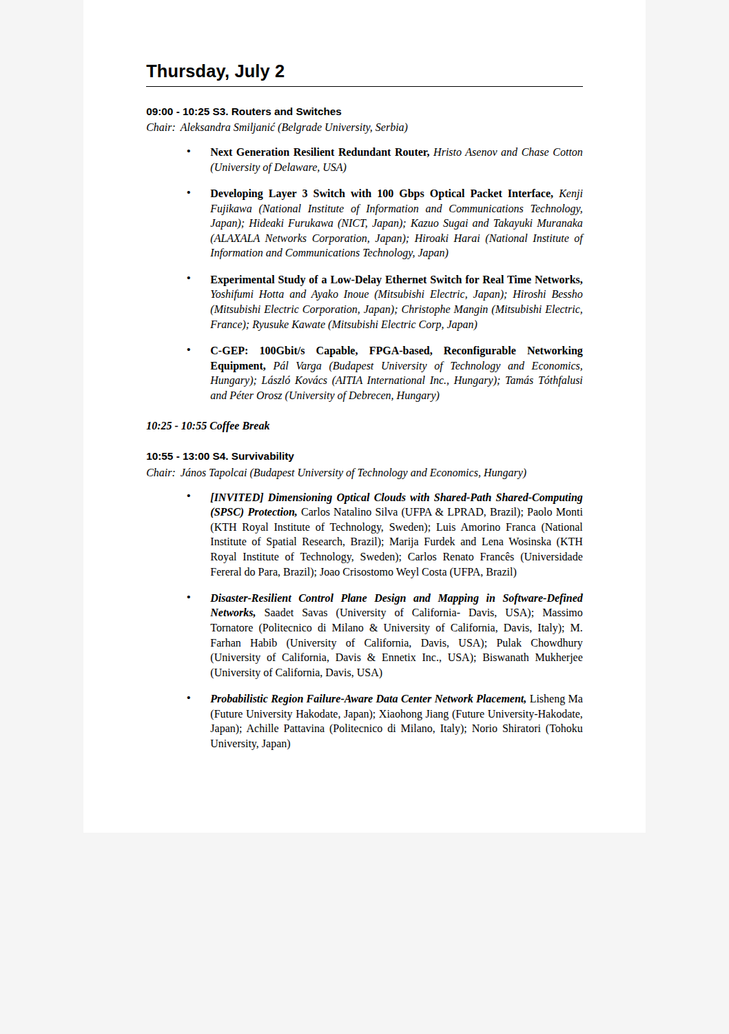Thursday, July 2
09:00 - 10:25 S3. Routers and Switches
Chair: Aleksandra Smiljanić (Belgrade University, Serbia)
Next Generation Resilient Redundant Router, Hristo Asenov and Chase Cotton (University of Delaware, USA)
Developing Layer 3 Switch with 100 Gbps Optical Packet Interface, Kenji Fujikawa (National Institute of Information and Communications Technology, Japan); Hideaki Furukawa (NICT, Japan); Kazuo Sugai and Takayuki Muranaka (ALAXALA Networks Corporation, Japan); Hiroaki Harai (National Institute of Information and Communications Technology, Japan)
Experimental Study of a Low-Delay Ethernet Switch for Real Time Networks, Yoshifumi Hotta and Ayako Inoue (Mitsubishi Electric, Japan); Hiroshi Bessho (Mitsubishi Electric Corporation, Japan); Christophe Mangin (Mitsubishi Electric, France); Ryusuke Kawate (Mitsubishi Electric Corp, Japan)
C-GEP: 100Gbit/s Capable, FPGA-based, Reconfigurable Networking Equipment, Pál Varga (Budapest University of Technology and Economics, Hungary); László Kovács (AITIA International Inc., Hungary); Tamás Tóthfalusi and Péter Orosz (University of Debrecen, Hungary)
10:25 - 10:55 Coffee Break
10:55 - 13:00 S4. Survivability
Chair: János Tapolcai (Budapest University of Technology and Economics, Hungary)
[INVITED] Dimensioning Optical Clouds with Shared-Path Shared-Computing (SPSC) Protection, Carlos Natalino Silva (UFPA & LPRAD, Brazil); Paolo Monti (KTH Royal Institute of Technology, Sweden); Luis Amorino Franca (National Institute of Spatial Research, Brazil); Marija Furdek and Lena Wosinska (KTH Royal Institute of Technology, Sweden); Carlos Renato Francês (Universidade Fereral do Para, Brazil); Joao Crisostomo Weyl Costa (UFPA, Brazil)
Disaster-Resilient Control Plane Design and Mapping in Software-Defined Networks, Saadet Savas (University of California- Davis, USA); Massimo Tornatore (Politecnico di Milano & University of California, Davis, Italy); M. Farhan Habib (University of California, Davis, USA); Pulak Chowdhury (University of California, Davis & Ennetix Inc., USA); Biswanath Mukherjee (University of California, Davis, USA)
Probabilistic Region Failure-Aware Data Center Network Placement, Lisheng Ma (Future University Hakodate, Japan); Xiaohong Jiang (Future University-Hakodate, Japan); Achille Pattavina (Politecnico di Milano, Italy); Norio Shiratori (Tohoku University, Japan)